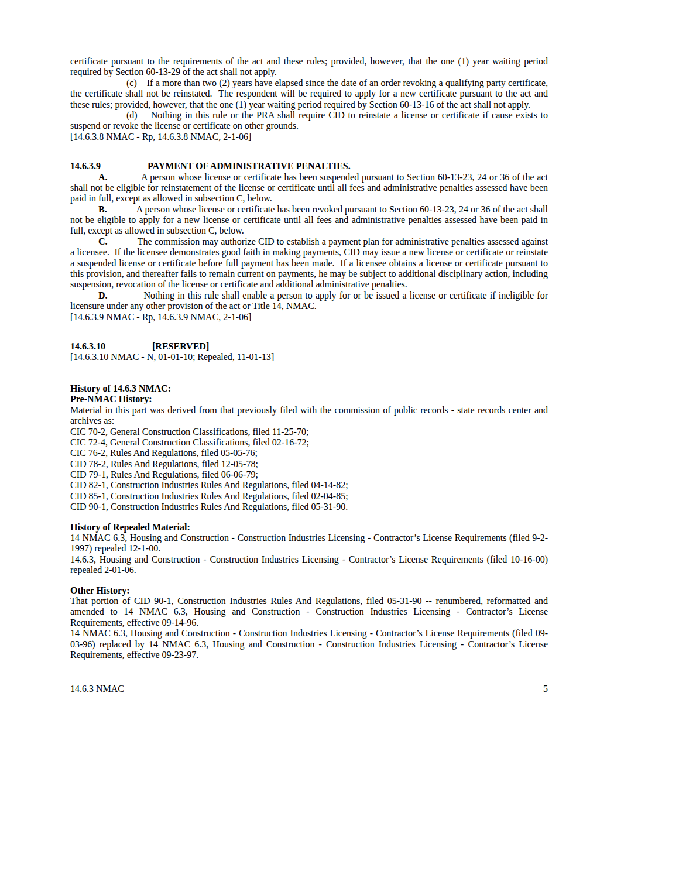certificate pursuant to the requirements of the act and these rules; provided, however, that the one (1) year waiting period required by Section 60-13-29 of the act shall not apply.
(c) If a more than two (2) years have elapsed since the date of an order revoking a qualifying party certificate, the certificate shall not be reinstated. The respondent will be required to apply for a new certificate pursuant to the act and these rules; provided, however, that the one (1) year waiting period required by Section 60-13-16 of the act shall not apply.
(d) Nothing in this rule or the PRA shall require CID to reinstate a license or certificate if cause exists to suspend or revoke the license or certificate on other grounds.
[14.6.3.8 NMAC - Rp, 14.6.3.8 NMAC, 2-1-06]
14.6.3.9 PAYMENT OF ADMINISTRATIVE PENALTIES.
A. A person whose license or certificate has been suspended pursuant to Section 60-13-23, 24 or 36 of the act shall not be eligible for reinstatement of the license or certificate until all fees and administrative penalties assessed have been paid in full, except as allowed in subsection C, below.
B. A person whose license or certificate has been revoked pursuant to Section 60-13-23, 24 or 36 of the act shall not be eligible to apply for a new license or certificate until all fees and administrative penalties assessed have been paid in full, except as allowed in subsection C, below.
C. The commission may authorize CID to establish a payment plan for administrative penalties assessed against a licensee. If the licensee demonstrates good faith in making payments, CID may issue a new license or certificate or reinstate a suspended license or certificate before full payment has been made. If a licensee obtains a license or certificate pursuant to this provision, and thereafter fails to remain current on payments, he may be subject to additional disciplinary action, including suspension, revocation of the license or certificate and additional administrative penalties.
D. Nothing in this rule shall enable a person to apply for or be issued a license or certificate if ineligible for licensure under any other provision of the act or Title 14, NMAC.
[14.6.3.9 NMAC - Rp, 14.6.3.9 NMAC, 2-1-06]
14.6.3.10 [RESERVED]
[14.6.3.10 NMAC - N, 01-01-10; Repealed, 11-01-13]
History of 14.6.3 NMAC:
Pre-NMAC History:
Material in this part was derived from that previously filed with the commission of public records - state records center and archives as:
CIC 70-2, General Construction Classifications, filed 11-25-70;
CIC 72-4, General Construction Classifications, filed 02-16-72;
CIC 76-2, Rules And Regulations, filed 05-05-76;
CID 78-2, Rules And Regulations, filed 12-05-78;
CID 79-1, Rules And Regulations, filed 06-06-79;
CID 82-1, Construction Industries Rules And Regulations, filed 04-14-82;
CID 85-1, Construction Industries Rules And Regulations, filed 02-04-85;
CID 90-1, Construction Industries Rules And Regulations, filed 05-31-90.
History of Repealed Material:
14 NMAC 6.3, Housing and Construction - Construction Industries Licensing - Contractor’s License Requirements (filed 9-2-1997) repealed 12-1-00.
14.6.3, Housing and Construction - Construction Industries Licensing - Contractor’s License Requirements (filed 10-16-00) repealed 2-01-06.
Other History:
That portion of CID 90-1, Construction Industries Rules And Regulations, filed 05-31-90 -- renumbered, reformatted and amended to 14 NMAC 6.3, Housing and Construction - Construction Industries Licensing - Contractor’s License Requirements, effective 09-14-96.
14 NMAC 6.3, Housing and Construction - Construction Industries Licensing - Contractor’s License Requirements (filed 09-03-96) replaced by 14 NMAC 6.3, Housing and Construction - Construction Industries Licensing - Contractor’s License Requirements, effective 09-23-97.
14.6.3 NMAC 5